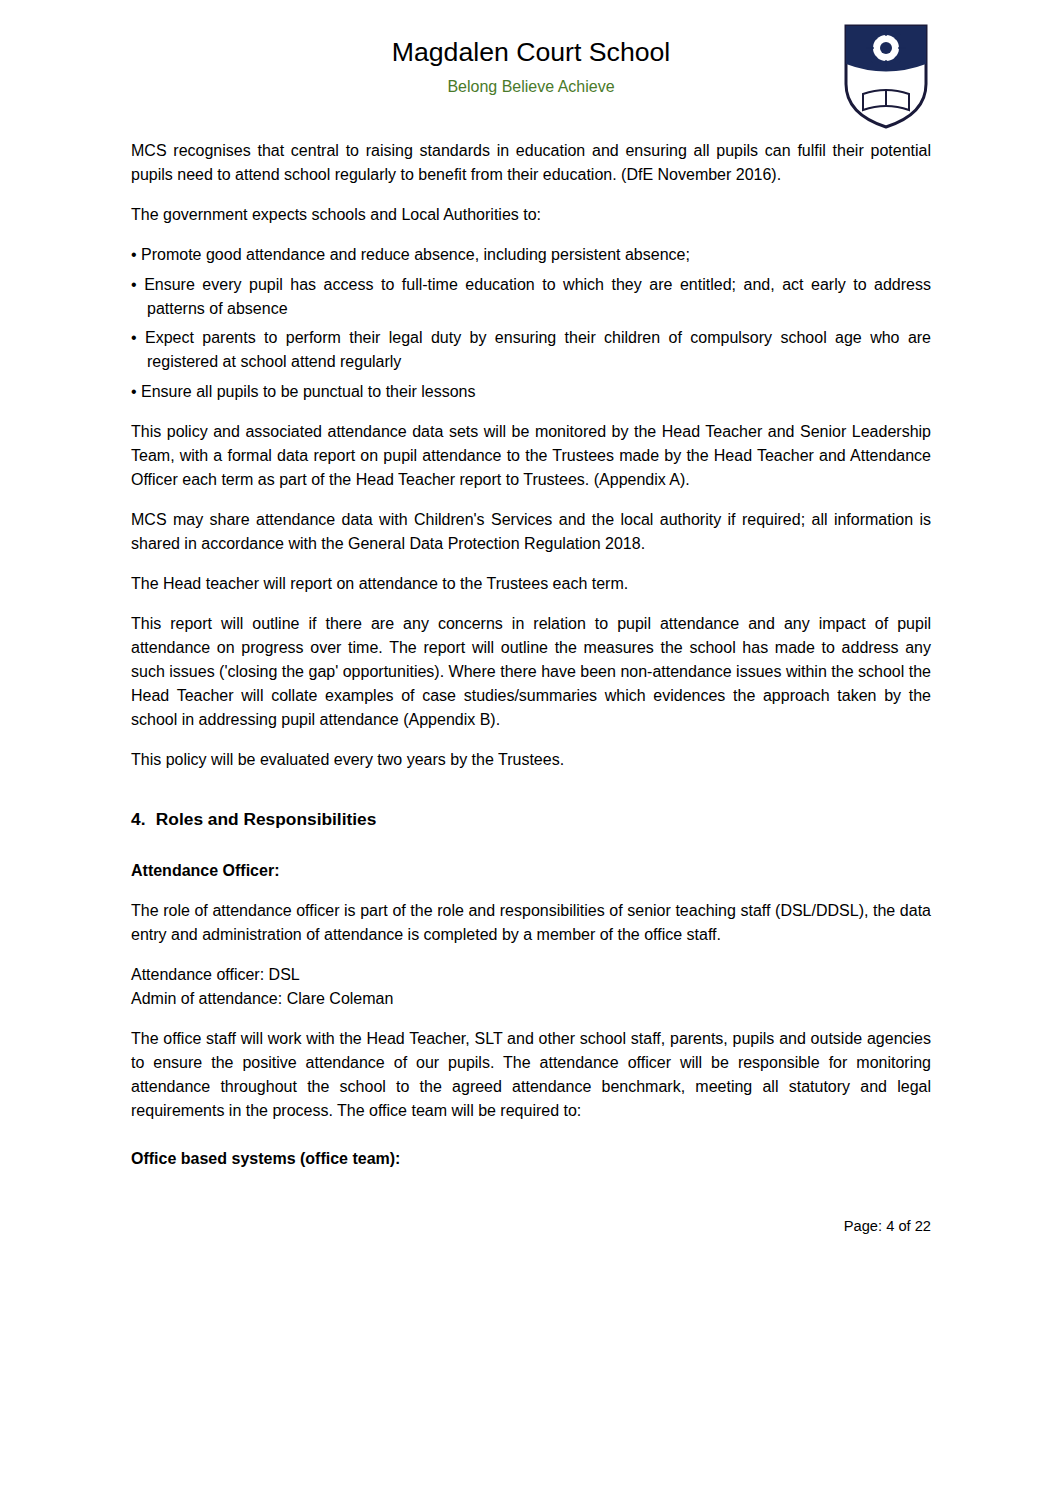Magdalen Court School
Belong Believe Achieve
MCS recognises that central to raising standards in education and ensuring all pupils can fulfil their potential pupils need to attend school regularly to benefit from their education. (DfE November 2016).
The government expects schools and Local Authorities to:
Promote good attendance and reduce absence, including persistent absence;
Ensure every pupil has access to full-time education to which they are entitled; and, act early to address patterns of absence
Expect parents to perform their legal duty by ensuring their children of compulsory school age who are registered at school attend regularly
Ensure all pupils to be punctual to their lessons
This policy and associated attendance data sets will be monitored by the Head Teacher and Senior Leadership Team, with a formal data report on pupil attendance to the Trustees made by the Head Teacher and Attendance Officer each term as part of the Head Teacher report to Trustees. (Appendix A).
MCS may share attendance data with Children's Services and the local authority if required; all information is shared in accordance with the General Data Protection Regulation 2018.
The Head teacher will report on attendance to the Trustees each term.
This report will outline if there are any concerns in relation to pupil attendance and any impact of pupil attendance on progress over time. The report will outline the measures the school has made to address any such issues ('closing the gap' opportunities). Where there have been non-attendance issues within the school the Head Teacher will collate examples of case studies/summaries which evidences the approach taken by the school in addressing pupil attendance (Appendix B).
This policy will be evaluated every two years by the Trustees.
4. Roles and Responsibilities
Attendance Officer:
The role of attendance officer is part of the role and responsibilities of senior teaching staff (DSL/DDSL), the data entry and administration of attendance is completed by a member of the office staff.
Attendance officer: DSL
Admin of attendance: Clare Coleman
The office staff will work with the Head Teacher, SLT and other school staff, parents, pupils and outside agencies to ensure the positive attendance of our pupils. The attendance officer will be responsible for monitoring attendance throughout the school to the agreed attendance benchmark, meeting all statutory and legal requirements in the process. The office team will be required to:
Office based systems (office team):
Page: 4 of 22